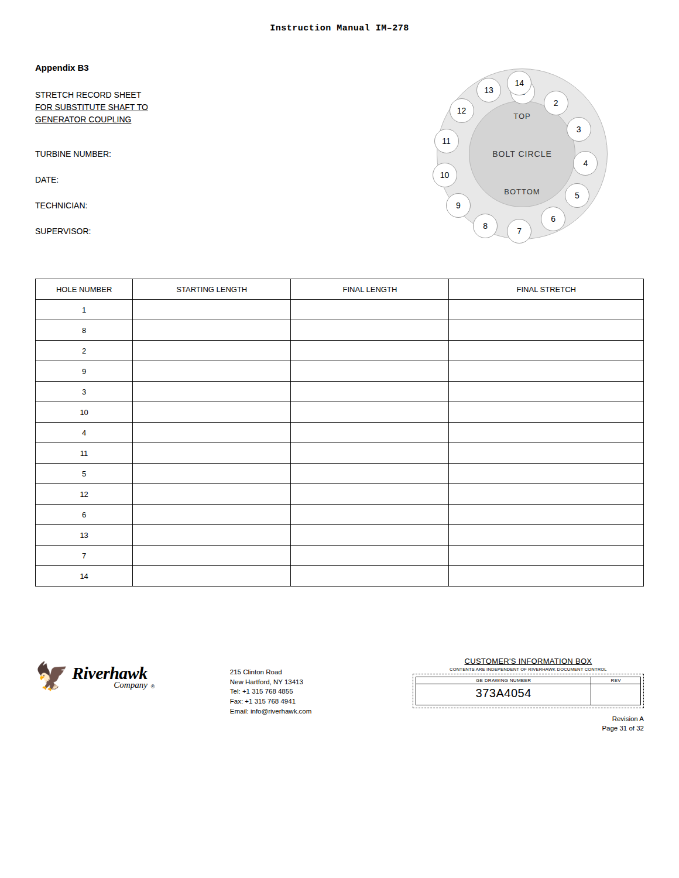Instruction Manual IM–278
Appendix B3
STRETCH RECORD SHEET
FOR SUBSTITUTE SHAFT TO
GENERATOR COUPLING
TURBINE NUMBER:
DATE:
TECHNICIAN:
SUPERVISOR:
TOP
BOLT CIRCLE
BOTTOM
1
2
3
4
5
6
7
8
9
10
11
12
13
14
| HOLE NUMBER | STARTING LENGTH | FINAL LENGTH | FINAL STRETCH |
| --- | --- | --- | --- |
| 1 | | | |
| 8 | | | |
| 2 | | | |
| 9 | | | |
| 3 | | | |
| 10 | | | |
| 4 | | | |
| 11 | | | |
| 5 | | | |
| 12 | | | |
| 6 | | | |
| 13 | | | |
| 7 | | | |
| 14 | | | |
🦅
Riverhawk
Company
®
215 Clinton Road
New Hartford, NY 13413
Tel: +1 315 768 4855
Fax: +1 315 768 4941
Email: info@riverhawk.com
CUSTOMER'S INFORMATION BOX
CONTENTS ARE INDEPENDENT OF RIVERHAWK DOCUMENT CONTROL
| GE DRAWING NUMBER | REV |
| --- | --- |
| 373A4054 | |
Revision A
Page 31 of 32